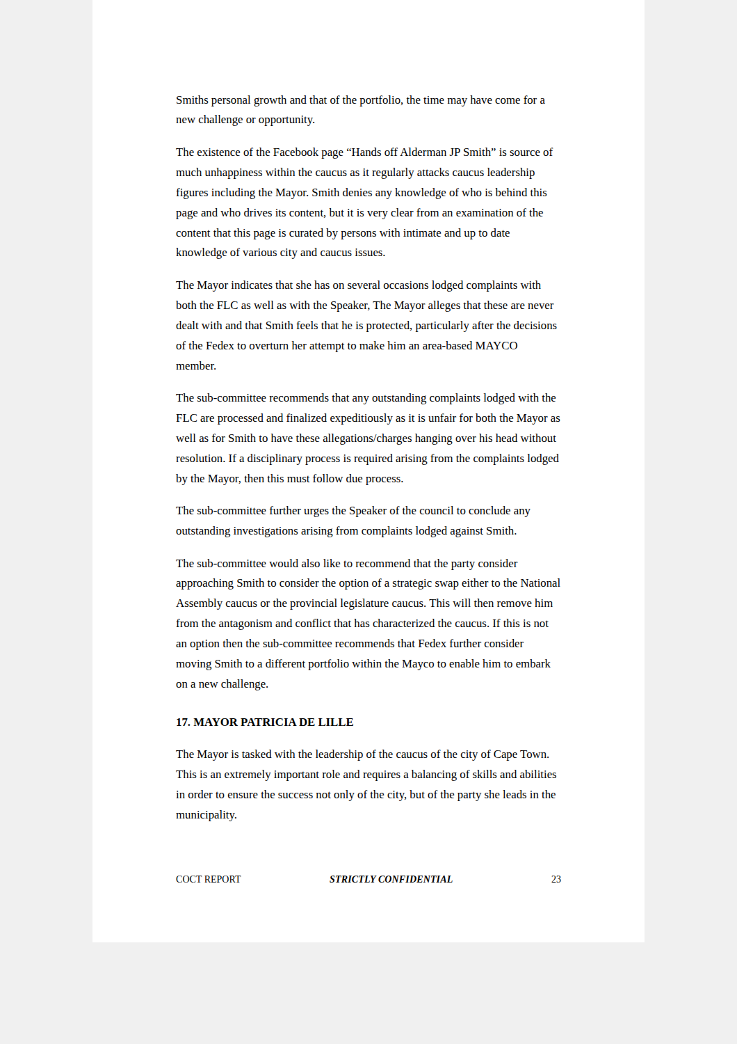Smiths personal growth and that of the portfolio, the time may have come for a new challenge or opportunity.
The existence of the Facebook page “Hands off Alderman JP Smith” is source of much unhappiness within the caucus as it regularly attacks caucus leadership figures including the Mayor. Smith denies any knowledge of who is behind this page and who drives its content, but it is very clear from an examination of the content that this page is curated by persons with intimate and up to date knowledge of various city and caucus issues.
The Mayor indicates that she has on several occasions lodged complaints with both the FLC as well as with the Speaker, The Mayor alleges that these are never dealt with and that Smith feels that he is protected, particularly after the decisions of the Fedex to overturn her attempt to make him an area-based MAYCO member.
The sub-committee recommends that any outstanding complaints lodged with the FLC are processed and finalized expeditiously as it is unfair for both the Mayor as well as for Smith to have these allegations/charges hanging over his head without resolution. If a disciplinary process is required arising from the complaints lodged by the Mayor, then this must follow due process.
The sub-committee further urges the Speaker of the council to conclude any outstanding investigations arising from complaints lodged against Smith.
The sub-committee would also like to recommend that the party consider approaching Smith to consider the option of a strategic swap either to the National Assembly caucus or the provincial legislature caucus. This will then remove him from the antagonism and conflict that has characterized the caucus. If this is not an option then the sub-committee recommends that Fedex further consider moving Smith to a different portfolio within the Mayco to enable him to embark on a new challenge.
17. MAYOR PATRICIA DE LILLE
The Mayor is tasked with the leadership of the caucus of the city of Cape Town. This is an extremely important role and requires a balancing of skills and abilities in order to ensure the success not only of the city, but of the party she leads in the municipality.
COCT REPORT
STRICTLY CONFIDENTIAL
23